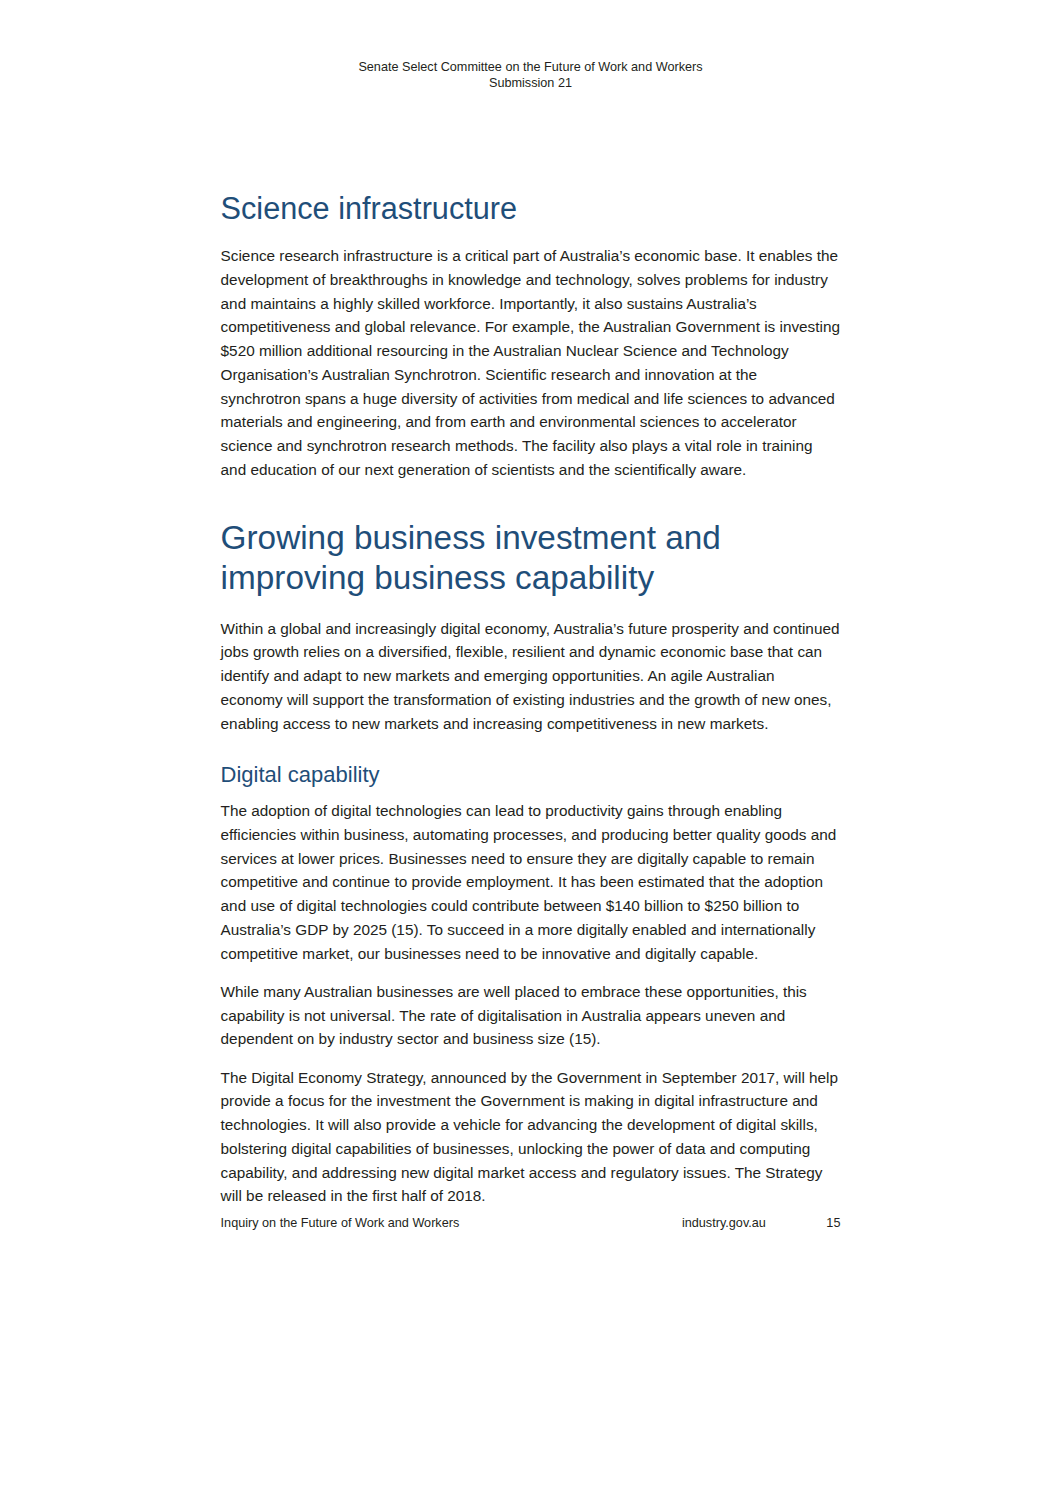Senate Select Committee on the Future of Work and Workers
Submission 21
Science infrastructure
Science research infrastructure is a critical part of Australia’s economic base. It enables the development of breakthroughs in knowledge and technology, solves problems for industry and maintains a highly skilled workforce. Importantly, it also sustains Australia’s competitiveness and global relevance. For example, the Australian Government is investing $520 million additional resourcing in the Australian Nuclear Science and Technology Organisation’s Australian Synchrotron. Scientific research and innovation at the synchrotron spans a huge diversity of activities from medical and life sciences to advanced materials and engineering, and from earth and environmental sciences to accelerator science and synchrotron research methods. The facility also plays a vital role in training and education of our next generation of scientists and the scientifically aware.
Growing business investment and improving business capability
Within a global and increasingly digital economy, Australia’s future prosperity and continued jobs growth relies on a diversified, flexible, resilient and dynamic economic base that can identify and adapt to new markets and emerging opportunities. An agile Australian economy will support the transformation of existing industries and the growth of new ones, enabling access to new markets and increasing competitiveness in new markets.
Digital capability
The adoption of digital technologies can lead to productivity gains through enabling efficiencies within business, automating processes, and producing better quality goods and services at lower prices. Businesses need to ensure they are digitally capable to remain competitive and continue to provide employment. It has been estimated that the adoption and use of digital technologies could contribute between $140 billion to $250 billion to Australia’s GDP by 2025 (15). To succeed in a more digitally enabled and internationally competitive market, our businesses need to be innovative and digitally capable.
While many Australian businesses are well placed to embrace these opportunities, this capability is not universal. The rate of digitalisation in Australia appears uneven and dependent on by industry sector and business size (15).
The Digital Economy Strategy, announced by the Government in September 2017, will help provide a focus for the investment the Government is making in digital infrastructure and technologies. It will also provide a vehicle for advancing the development of digital skills, bolstering digital capabilities of businesses, unlocking the power of data and computing capability, and addressing new digital market access and regulatory issues. The Strategy will be released in the first half of 2018.
Inquiry on the Future of Work and Workers industry.gov.au 15